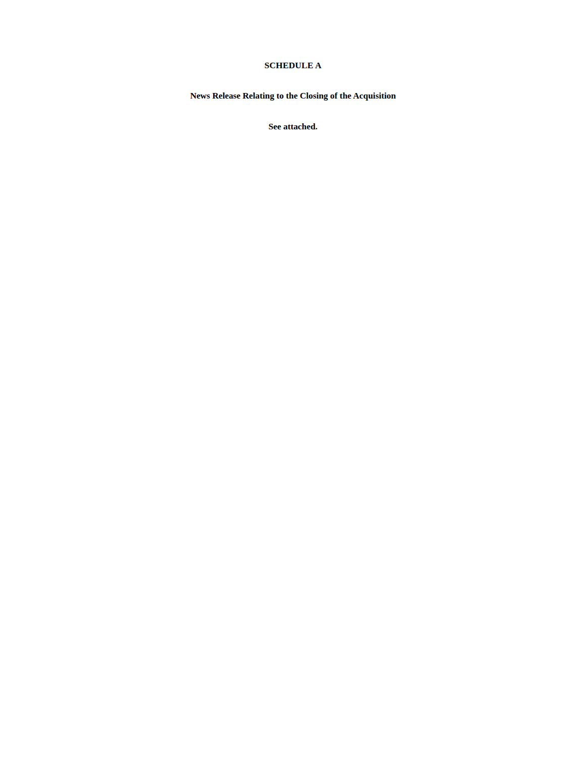SCHEDULE A
News Release Relating to the Closing of the Acquisition
See attached.